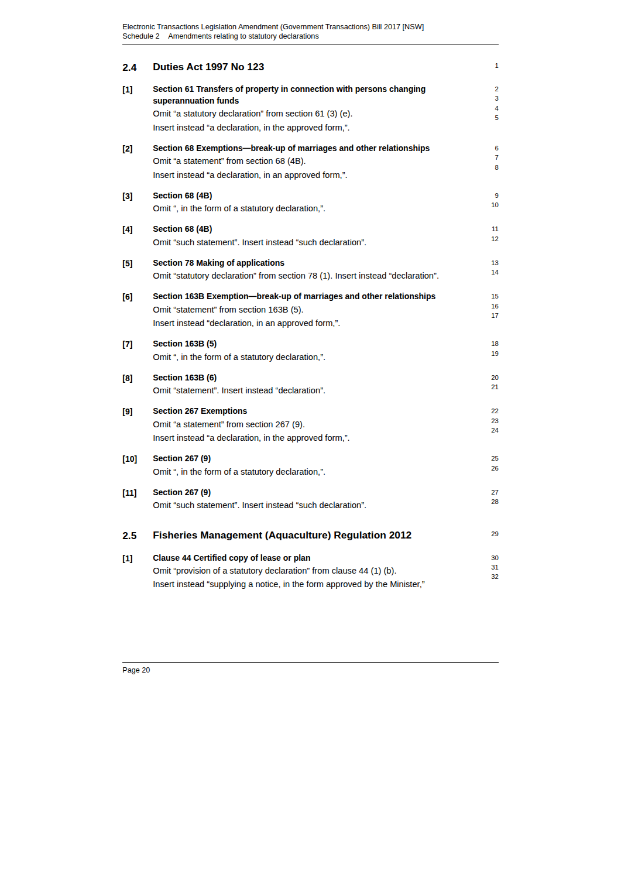Electronic Transactions Legislation Amendment (Government Transactions) Bill 2017 [NSW] Schedule 2 Amendments relating to statutory declarations
2.4
Duties Act 1997 No 123
1
[1]
Section 61 Transfers of property in connection with persons changing superannuation funds
Omit “a statutory declaration” from section 61 (3) (e).
Insert instead “a declaration, in the approved form,”.
2345
[2]
Section 68 Exemptions—break-up of marriages and other relationships
Omit “a statement” from section 68 (4B).
Insert instead “a declaration, in an approved form,”.
678
[3]
Section 68 (4B)
Omit “, in the form of a statutory declaration,”.
910
[4]
Section 68 (4B)
Omit “such statement”. Insert instead “such declaration”.
1112
[5]
Section 78 Making of applications
Omit “statutory declaration” from section 78 (1). Insert instead “declaration”.
1314
[6]
Section 163B Exemption—break-up of marriages and other relationships
Omit “statement” from section 163B (5).
Insert instead “declaration, in an approved form,”.
151617
[7]
Section 163B (5)
Omit “, in the form of a statutory declaration,”.
1819
[8]
Section 163B (6)
Omit “statement”. Insert instead “declaration”.
2021
[9]
Section 267 Exemptions
Omit “a statement” from section 267 (9).
Insert instead “a declaration, in the approved form,”.
222324
[10]
Section 267 (9)
Omit “, in the form of a statutory declaration,”.
2526
[11]
Section 267 (9)
Omit “such statement”. Insert instead “such declaration”.
2728
2.5
Fisheries Management (Aquaculture) Regulation 2012
29
[1]
Clause 44 Certified copy of lease or plan
Omit “provision of a statutory declaration” from clause 44 (1) (b).
Insert instead “supplying a notice, in the form approved by the Minister,”
303132
Page 20